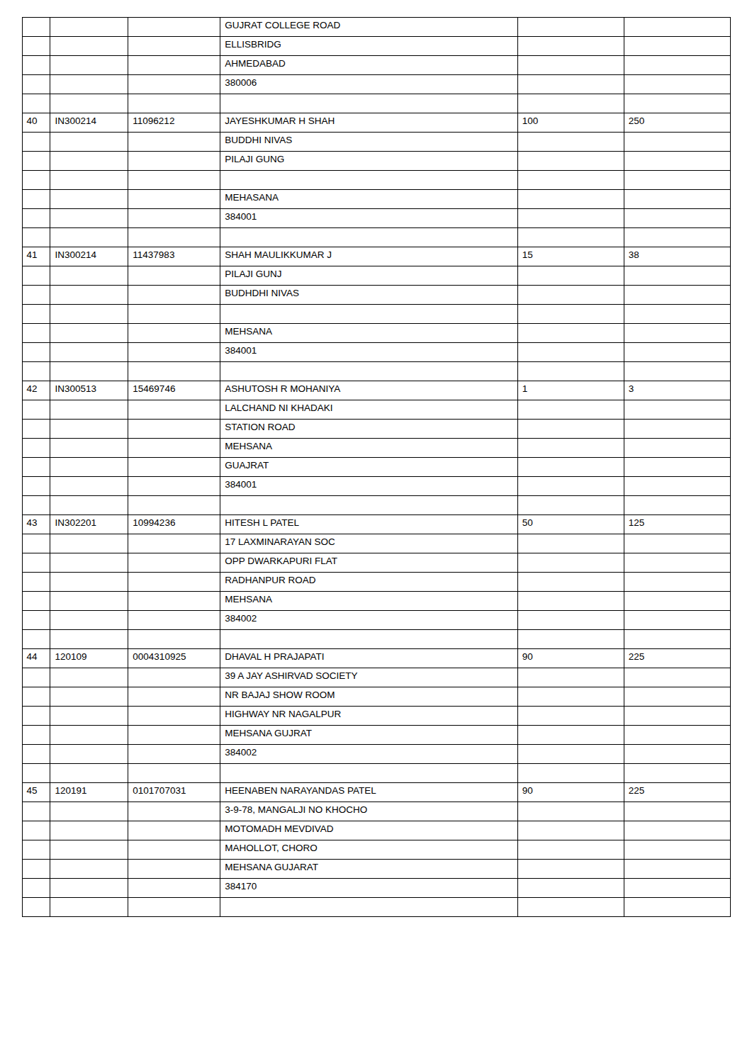| | | | GUJRAT COLLEGE ROAD | | |
| | | | ELLISBRIDG | | |
| | | | AHMEDABAD | | |
| | | | 380006 | | |
| 40 | IN300214 | 11096212 | JAYESHKUMAR H SHAH | 100 | 250 |
| | | | BUDDHI NIVAS | | |
| | | | PILAJI GUNG | | |
| | | | MEHASANA | | |
| | | | 384001 | | |
| 41 | IN300214 | 11437983 | SHAH MAULIKKUMAR J | 15 | 38 |
| | | | PILAJI GUNJ | | |
| | | | BUDHDHI NIVAS | | |
| | | | MEHSANA | | |
| | | | 384001 | | |
| 42 | IN300513 | 15469746 | ASHUTOSH R MOHANIYA | 1 | 3 |
| | | | LALCHAND NI KHADAKI | | |
| | | | STATION ROAD | | |
| | | | MEHSANA | | |
| | | | GUAJRAT | | |
| | | | 384001 | | |
| 43 | IN302201 | 10994236 | HITESH L PATEL | 50 | 125 |
| | | | 17 LAXMINARAYAN SOC | | |
| | | | OPP DWARKAPURI FLAT | | |
| | | | RADHANPUR ROAD | | |
| | | | MEHSANA | | |
| | | | 384002 | | |
| 44 | 120109 | 0004310925 | DHAVAL H PRAJAPATI | 90 | 225 |
| | | | 39 A JAY ASHIRVAD SOCIETY | | |
| | | | NR BAJAJ SHOW ROOM | | |
| | | | HIGHWAY NR NAGALPUR | | |
| | | | MEHSANA GUJRAT | | |
| | | | 384002 | | |
| 45 | 120191 | 0101707031 | HEENABEN NARAYANDAS PATEL | 90 | 225 |
| | | | 3-9-78, MANGALJI NO KHOCHO | | |
| | | | MOTOMADH MEVDIVAD | | |
| | | | MAHOLLOT, CHORO | | |
| | | | MEHSANA GUJARAT | | |
| | | | 384170 | | |